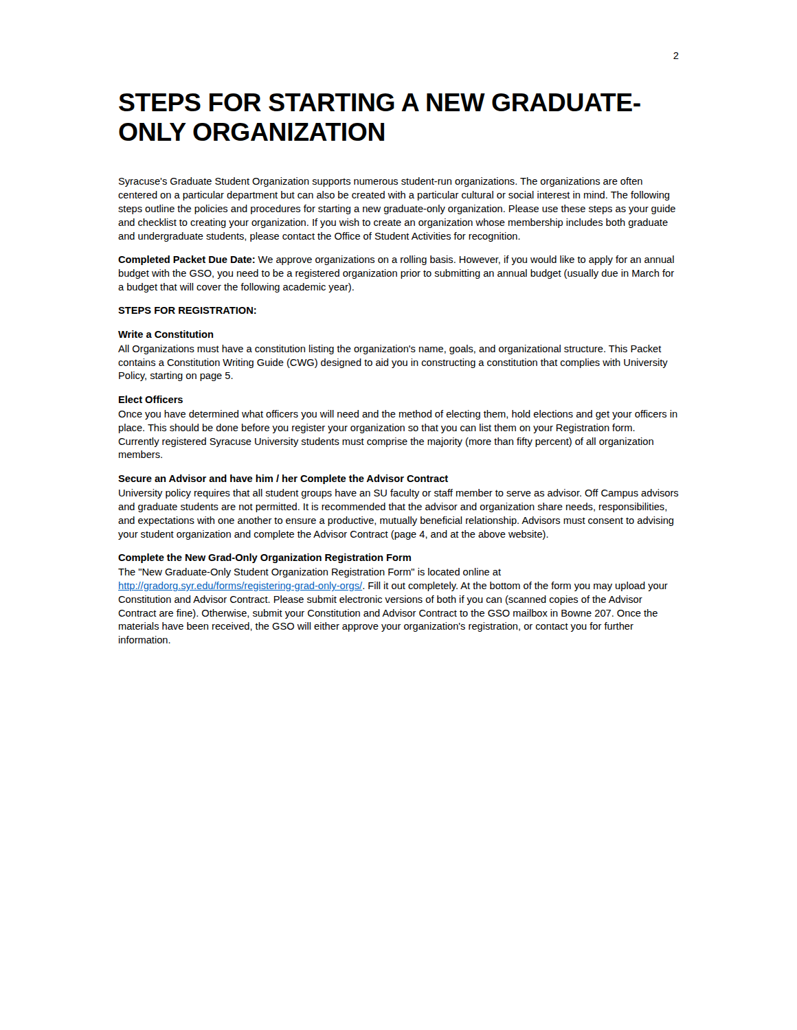2
STEPS FOR STARTING A NEW GRADUATE-ONLY ORGANIZATION
Syracuse's Graduate Student Organization supports numerous student-run organizations. The organizations are often centered on a particular department but can also be created with a particular cultural or social interest in mind. The following steps outline the policies and procedures for starting a new graduate-only organization. Please use these steps as your guide and checklist to creating your organization. If you wish to create an organization whose membership includes both graduate and undergraduate students, please contact the Office of Student Activities for recognition.
Completed Packet Due Date: We approve organizations on a rolling basis. However, if you would like to apply for an annual budget with the GSO, you need to be a registered organization prior to submitting an annual budget (usually due in March for a budget that will cover the following academic year).
STEPS FOR REGISTRATION:
Write a Constitution
All Organizations must have a constitution listing the organization's name, goals, and organizational structure. This Packet contains a Constitution Writing Guide (CWG) designed to aid you in constructing a constitution that complies with University Policy, starting on page 5.
Elect Officers
Once you have determined what officers you will need and the method of electing them, hold elections and get your officers in place. This should be done before you register your organization so that you can list them on your Registration form. Currently registered Syracuse University students must comprise the majority (more than fifty percent) of all organization members.
Secure an Advisor and have him / her Complete the Advisor Contract
University policy requires that all student groups have an SU faculty or staff member to serve as advisor. Off Campus advisors and graduate students are not permitted. It is recommended that the advisor and organization share needs, responsibilities, and expectations with one another to ensure a productive, mutually beneficial relationship. Advisors must consent to advising your student organization and complete the Advisor Contract (page 4, and at the above website).
Complete the New Grad-Only Organization Registration Form
The "New Graduate-Only Student Organization Registration Form" is located online at http://gradorg.syr.edu/forms/registering-grad-only-orgs/. Fill it out completely. At the bottom of the form you may upload your Constitution and Advisor Contract. Please submit electronic versions of both if you can (scanned copies of the Advisor Contract are fine). Otherwise, submit your Constitution and Advisor Contract to the GSO mailbox in Bowne 207. Once the materials have been received, the GSO will either approve your organization's registration, or contact you for further information.